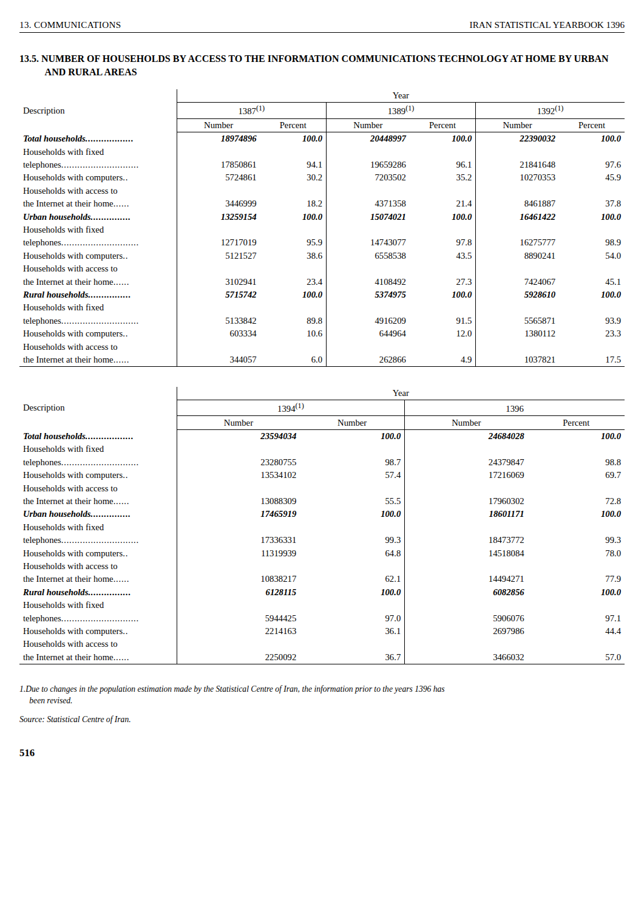13. COMMUNICATIONS IRAN STATISTICAL YEARBOOK 1396
13.5. NUMBER OF HOUSEHOLDS BY ACCESS TO THE INFORMATION COMMUNICATIONS TECHNOLOGY AT HOME BY URBAN AND RURAL AREAS
| Description | Year |
| --- | --- |
| 1387 (1) | 1389 (1) | 1392 (1) |
| Number | Percent | Number | Percent | Number | Percent |
| Total households .................. | 18974896 | 100.0 | 20448997 | 100.0 | 22390032 | 100.0 |
| Households with fixed | | | | | | |
| telephones ............................. | 17850861 | 94.1 | 19659286 | 96.1 | 21841648 | 97.6 |
| Households with computers .. | 5724861 | 30.2 | 7203502 | 35.2 | 10270353 | 45.9 |
| Households with access to | | | | | | |
| the Internet at their home ...... | 3446999 | 18.2 | 4371358 | 21.4 | 8461887 | 37.8 |
| Urban households ............... | 13259154 | 100.0 | 15074021 | 100.0 | 16461422 | 100.0 |
| Households with fixed | | | | | | |
| telephones ............................. | 12717019 | 95.9 | 14743077 | 97.8 | 16275777 | 98.9 |
| Households with computers .. | 5121527 | 38.6 | 6558538 | 43.5 | 8890241 | 54.0 |
| Households with access to | | | | | | |
| the Internet at their home ...... | 3102941 | 23.4 | 4108492 | 27.3 | 7424067 | 45.1 |
| Rural households ................ | 5715742 | 100.0 | 5374975 | 100.0 | 5928610 | 100.0 |
| Households with fixed | | | | | | |
| telephones ............................. | 5133842 | 89.8 | 4916209 | 91.5 | 5565871 | 93.9 |
| Households with computers .. | 603334 | 10.6 | 644964 | 12.0 | 1380112 | 23.3 |
| Households with access to | | | | | | |
| the Internet at their home ...... | 344057 | 6.0 | 262866 | 4.9 | 1037821 | 17.5 |
| Description | Year |
| --- | --- |
| 1394 (1) | 1396 |
| Number | Number | Number | Percent |
| Total households .................. | 23594034 | 100.0 | 24684028 | 100.0 |
| Households with fixed | | | | |
| telephones ............................. | 23280755 | 98.7 | 24379847 | 98.8 |
| Households with computers .. | 13534102 | 57.4 | 17216069 | 69.7 |
| Households with access to | | | | |
| the Internet at their home ...... | 13088309 | 55.5 | 17960302 | 72.8 |
| Urban households ............... | 17465919 | 100.0 | 18601171 | 100.0 |
| Households with fixed | | | | |
| telephones ............................. | 17336331 | 99.3 | 18473772 | 99.3 |
| Households with computers .. | 11319939 | 64.8 | 14518084 | 78.0 |
| Households with access to | | | | |
| the Internet at their home ...... | 10838217 | 62.1 | 14494271 | 77.9 |
| Rural households ................ | 6128115 | 100.0 | 6082856 | 100.0 |
| Households with fixed | | | | |
| telephones ............................. | 5944425 | 97.0 | 5906076 | 97.1 |
| Households with computers .. | 2214163 | 36.1 | 2697986 | 44.4 |
| Households with access to | | | | |
| the Internet at their home ...... | 2250092 | 36.7 | 3466032 | 57.0 |
1.Due to changes in the population estimation made by the Statistical Centre of Iran, the information prior to the years 1396 has been revised.
Source: Statistical Centre of Iran.
516